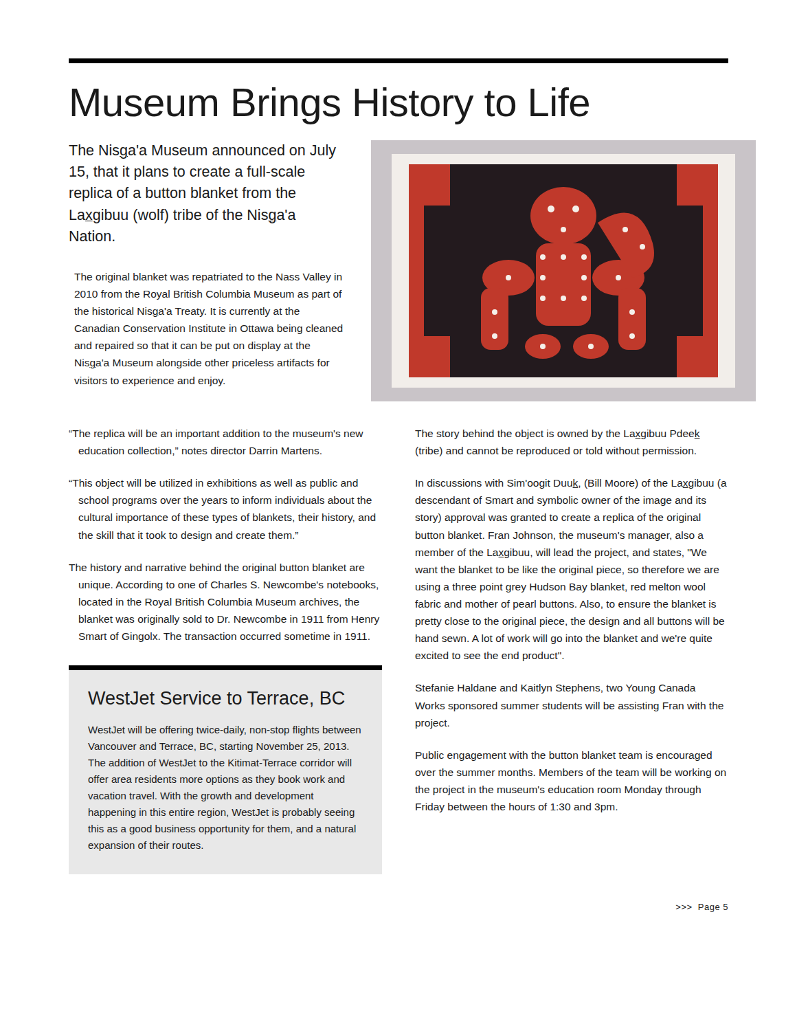Museum Brings History to Life
The Nisga'a Museum announced on July 15, that it plans to create a full-scale replica of a button blanket from the Laxgibuu (wolf) tribe of the Nisga'a Nation.
The original blanket was repatriated to the Nass Valley in 2010 from the Royal British Columbia Museum as part of the historical Nisga'a Treaty. It is currently at the Canadian Conservation Institute in Ottawa being cleaned and repaired so that it can be put on display at the Nisga'a Museum alongside other priceless artifacts for visitors to experience and enjoy.
“The replica will be an important addition to the museum's new education collection,” notes director Darrin Martens.
“This object will be utilized in exhibitions as well as public and school programs over the years to inform individuals about the cultural importance of these types of blankets, their history, and the skill that it took to design and create them.”
The history and narrative behind the original button blanket are unique. According to one of Charles S. Newcombe's notebooks, located in the Royal British Columbia Museum archives, the blanket was originally sold to Dr. Newcombe in 1911 from Henry Smart of Gingolx. The transaction occurred sometime in 1911.
WestJet Service to Terrace, BC
WestJet will be offering twice-daily, non-stop flights between Vancouver and Terrace, BC, starting November 25, 2013. The addition of WestJet to the Kitimat-Terrace corridor will offer area residents more options as they book work and vacation travel. With the growth and development happening in this entire region, WestJet is probably seeing this as a good business opportunity for them, and a natural expansion of their routes.
The story behind the object is owned by the Laxgibuu Pdeek (tribe) and cannot be reproduced or told without permission.
In discussions with Sim'oogit Duuk, (Bill Moore) of the Laxgibuu (a descendant of Smart and symbolic owner of the image and its story) approval was granted to create a replica of the original button blanket. Fran Johnson, the museum's manager, also a member of the Laxgibuu, will lead the project, and states, "We want the blanket to be like the original piece, so therefore we are using a three point grey Hudson Bay blanket, red melton wool fabric and mother of pearl buttons. Also, to ensure the blanket is pretty close to the original piece, the design and all buttons will be hand sewn. A lot of work will go into the blanket and we're quite excited to see the end product".
Stefanie Haldane and Kaitlyn Stephens, two Young Canada Works sponsored summer students will be assisting Fran with the project.
Public engagement with the button blanket team is encouraged over the summer months. Members of the team will be working on the project in the museum's education room Monday through Friday between the hours of 1:30 and 3pm.
>>> Page 5